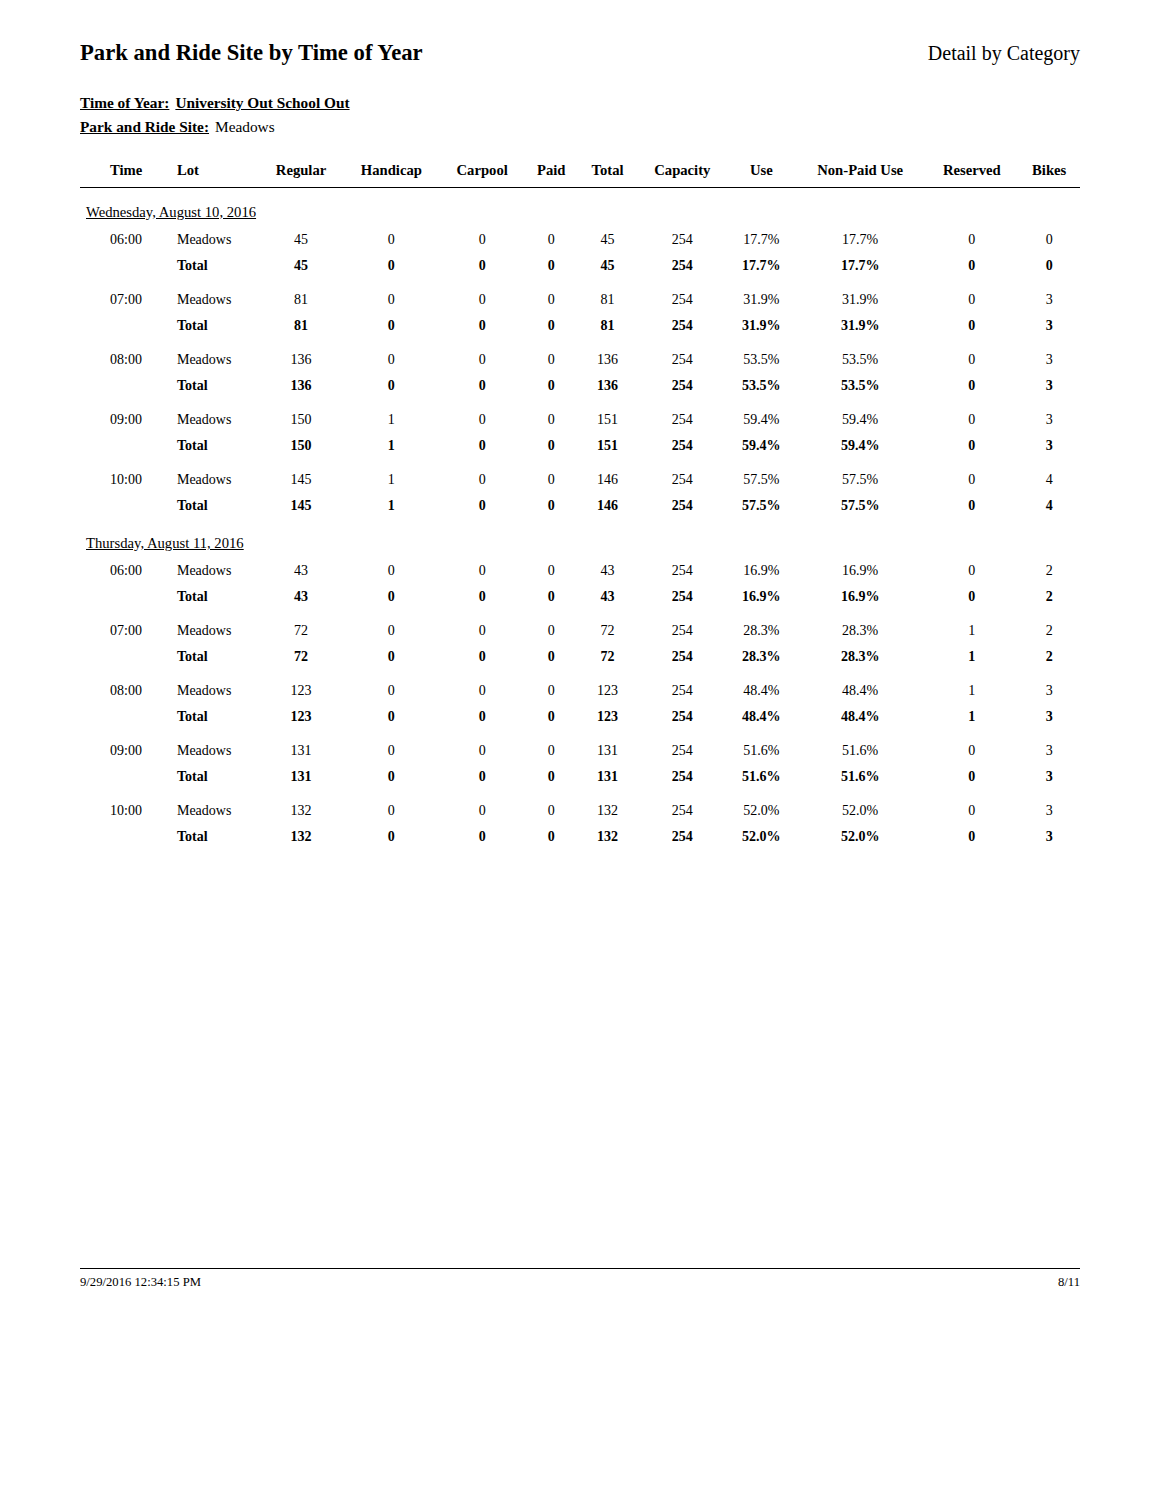Park and Ride Site by Time of Year
Detail by Category
Time of Year: University Out School Out
Park and Ride Site: Meadows
| Time | Lot | Regular | Handicap | Carpool | Paid | Total | Capacity | Use | Non-Paid Use | Reserved | Bikes |
| --- | --- | --- | --- | --- | --- | --- | --- | --- | --- | --- | --- |
| Wednesday, August 10, 2016 |
| 06:00 | Meadows | 45 | 0 | 0 | 0 | 45 | 254 | 17.7% | 17.7% | 0 | 0 |
| | Total | 45 | 0 | 0 | 0 | 45 | 254 | 17.7% | 17.7% | 0 | 0 |
| 07:00 | Meadows | 81 | 0 | 0 | 0 | 81 | 254 | 31.9% | 31.9% | 0 | 3 |
| | Total | 81 | 0 | 0 | 0 | 81 | 254 | 31.9% | 31.9% | 0 | 3 |
| 08:00 | Meadows | 136 | 0 | 0 | 0 | 136 | 254 | 53.5% | 53.5% | 0 | 3 |
| | Total | 136 | 0 | 0 | 0 | 136 | 254 | 53.5% | 53.5% | 0 | 3 |
| 09:00 | Meadows | 150 | 1 | 0 | 0 | 151 | 254 | 59.4% | 59.4% | 0 | 3 |
| | Total | 150 | 1 | 0 | 0 | 151 | 254 | 59.4% | 59.4% | 0 | 3 |
| 10:00 | Meadows | 145 | 1 | 0 | 0 | 146 | 254 | 57.5% | 57.5% | 0 | 4 |
| | Total | 145 | 1 | 0 | 0 | 146 | 254 | 57.5% | 57.5% | 0 | 4 |
| Thursday, August 11, 2016 |
| 06:00 | Meadows | 43 | 0 | 0 | 0 | 43 | 254 | 16.9% | 16.9% | 0 | 2 |
| | Total | 43 | 0 | 0 | 0 | 43 | 254 | 16.9% | 16.9% | 0 | 2 |
| 07:00 | Meadows | 72 | 0 | 0 | 0 | 72 | 254 | 28.3% | 28.3% | 1 | 2 |
| | Total | 72 | 0 | 0 | 0 | 72 | 254 | 28.3% | 28.3% | 1 | 2 |
| 08:00 | Meadows | 123 | 0 | 0 | 0 | 123 | 254 | 48.4% | 48.4% | 1 | 3 |
| | Total | 123 | 0 | 0 | 0 | 123 | 254 | 48.4% | 48.4% | 1 | 3 |
| 09:00 | Meadows | 131 | 0 | 0 | 0 | 131 | 254 | 51.6% | 51.6% | 0 | 3 |
| | Total | 131 | 0 | 0 | 0 | 131 | 254 | 51.6% | 51.6% | 0 | 3 |
| 10:00 | Meadows | 132 | 0 | 0 | 0 | 132 | 254 | 52.0% | 52.0% | 0 | 3 |
| | Total | 132 | 0 | 0 | 0 | 132 | 254 | 52.0% | 52.0% | 0 | 3 |
9/29/2016 12:34:15 PM 8/11